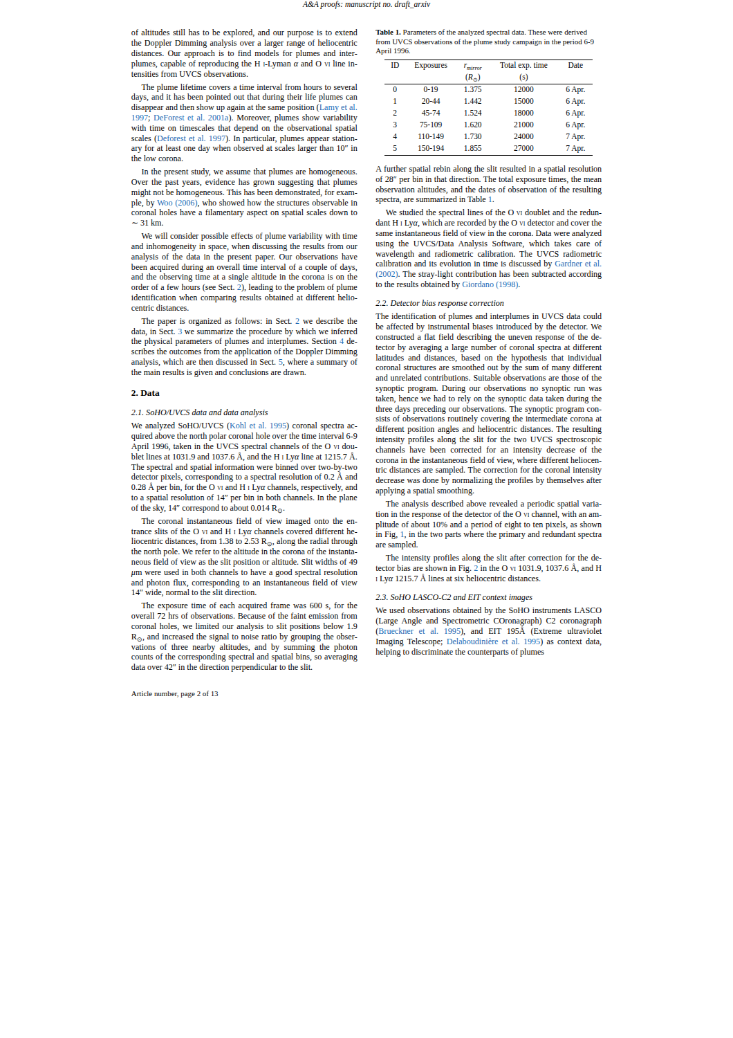A&A proofs: manuscript no. draft_arxiv
of altitudes still has to be explored, and our purpose is to extend the Doppler Dimming analysis over a larger range of heliocentric distances. Our approach is to find models for plumes and interplumes, capable of reproducing the H i-Lyman α and O vi line intensities from UVCS observations.
The plume lifetime covers a time interval from hours to several days, and it has been pointed out that during their life plumes can disappear and then show up again at the same position (Lamy et al. 1997; DeForest et al. 2001a). Moreover, plumes show variability with time on timescales that depend on the observational spatial scales (Deforest et al. 1997). In particular, plumes appear stationary for at least one day when observed at scales larger than 10″ in the low corona.
In the present study, we assume that plumes are homogeneous. Over the past years, evidence has grown suggesting that plumes might not be homogeneous. This has been demonstrated, for example, by Woo (2006), who showed how the structures observable in coronal holes have a filamentary aspect on spatial scales down to ∼ 31 km.
We will consider possible effects of plume variability with time and inhomogeneity in space, when discussing the results from our analysis of the data in the present paper. Our observations have been acquired during an overall time interval of a couple of days, and the observing time at a single altitude in the corona is on the order of a few hours (see Sect. 2), leading to the problem of plume identification when comparing results obtained at different heliocentric distances.
The paper is organized as follows: in Sect. 2 we describe the data, in Sect. 3 we summarize the procedure by which we inferred the physical parameters of plumes and interplumes. Section 4 describes the outcomes from the application of the Doppler Dimming analysis, which are then discussed in Sect. 5, where a summary of the main results is given and conclusions are drawn.
2. Data
2.1. SoHO/UVCS data and data analysis
We analyzed SoHO/UVCS (Kohl et al. 1995) coronal spectra acquired above the north polar coronal hole over the time interval 6-9 April 1996, taken in the UVCS spectral channels of the O vi doublet lines at 1031.9 and 1037.6 Å, and the H i Lyα line at 1215.7 Å. The spectral and spatial information were binned over two-by-two detector pixels, corresponding to a spectral resolution of 0.2 Å and 0.28 Å per bin, for the O vi and H i Lyα channels, respectively, and to a spatial resolution of 14″ per bin in both channels. In the plane of the sky, 14″ correspond to about 0.014 R⊙.
The coronal instantaneous field of view imaged onto the entrance slits of the O vi and H i Lyα channels covered different heliocentric distances, from 1.38 to 2.53 R⊙, along the radial through the north pole. We refer to the altitude in the corona of the instantaneous field of view as the slit position or altitude. Slit widths of 49 μm were used in both channels to have a good spectral resolution and photon flux, corresponding to an instantaneous field of view 14″ wide, normal to the slit direction.
The exposure time of each acquired frame was 600 s, for the overall 72 hrs of observations. Because of the faint emission from coronal holes, we limited our analysis to slit positions below 1.9 R⊙, and increased the signal to noise ratio by grouping the observations of three nearby altitudes, and by summing the photon counts of the corresponding spectral and spatial bins, so averaging data over 42″ in the direction perpendicular to the slit.
Table 1. Parameters of the analyzed spectral data. These were derived from UVCS observations of the plume study campaign in the period 6-9 April 1996.
| ID | Exposures | r mirror | Total exp. time | Date |
| --- | --- | --- | --- | --- |
| | | ( R ⊙ ) | (s) | |
| 0 | 0-19 | 1.375 | 12000 | 6 Apr. |
| 1 | 20-44 | 1.442 | 15000 | 6 Apr. |
| 2 | 45-74 | 1.524 | 18000 | 6 Apr. |
| 3 | 75-109 | 1.620 | 21000 | 6 Apr. |
| 4 | 110-149 | 1.730 | 24000 | 7 Apr. |
| 5 | 150-194 | 1.855 | 27000 | 7 Apr. |
A further spatial rebin along the slit resulted in a spatial resolution of 28″ per bin in that direction. The total exposure times, the mean observation altitudes, and the dates of observation of the resulting spectra, are summarized in Table 1.
We studied the spectral lines of the O vi doublet and the redundant H i Lyα, which are recorded by the O vi detector and cover the same instantaneous field of view in the corona. Data were analyzed using the UVCS/Data Analysis Software, which takes care of wavelength and radiometric calibration. The UVCS radiometric calibration and its evolution in time is discussed by Gardner et al. (2002). The stray-light contribution has been subtracted according to the results obtained by Giordano (1998).
2.2. Detector bias response correction
The identification of plumes and interplumes in UVCS data could be affected by instrumental biases introduced by the detector. We constructed a flat field describing the uneven response of the detector by averaging a large number of coronal spectra at different latitudes and distances, based on the hypothesis that individual coronal structures are smoothed out by the sum of many different and unrelated contributions. Suitable observations are those of the synoptic program. During our observations no synoptic run was taken, hence we had to rely on the synoptic data taken during the three days preceding our observations. The synoptic program consists of observations routinely covering the intermediate corona at different position angles and heliocentric distances. The resulting intensity profiles along the slit for the two UVCS spectroscopic channels have been corrected for an intensity decrease of the corona in the instantaneous field of view, where different heliocentric distances are sampled. The correction for the coronal intensity decrease was done by normalizing the profiles by themselves after applying a spatial smoothing.
The analysis described above revealed a periodic spatial variation in the response of the detector of the O vi channel, with an amplitude of about 10% and a period of eight to ten pixels, as shown in Fig, 1, in the two parts where the primary and redundant spectra are sampled.
The intensity profiles along the slit after correction for the detector bias are shown in Fig. 2 in the O vi 1031.9, 1037.6 Å, and H i Lyα 1215.7 Å lines at six heliocentric distances.
2.3. SoHO LASCO-C2 and EIT context images
We used observations obtained by the SoHO instruments LASCO (Large Angle and Spectrometric COronagraph) C2 coronagraph (Brueckner et al. 1995), and EIT 195Å (Extreme ultraviolet Imaging Telescope; Delaboudinière et al. 1995) as context data, helping to discriminate the counterparts of plumes
Article number, page 2 of 13